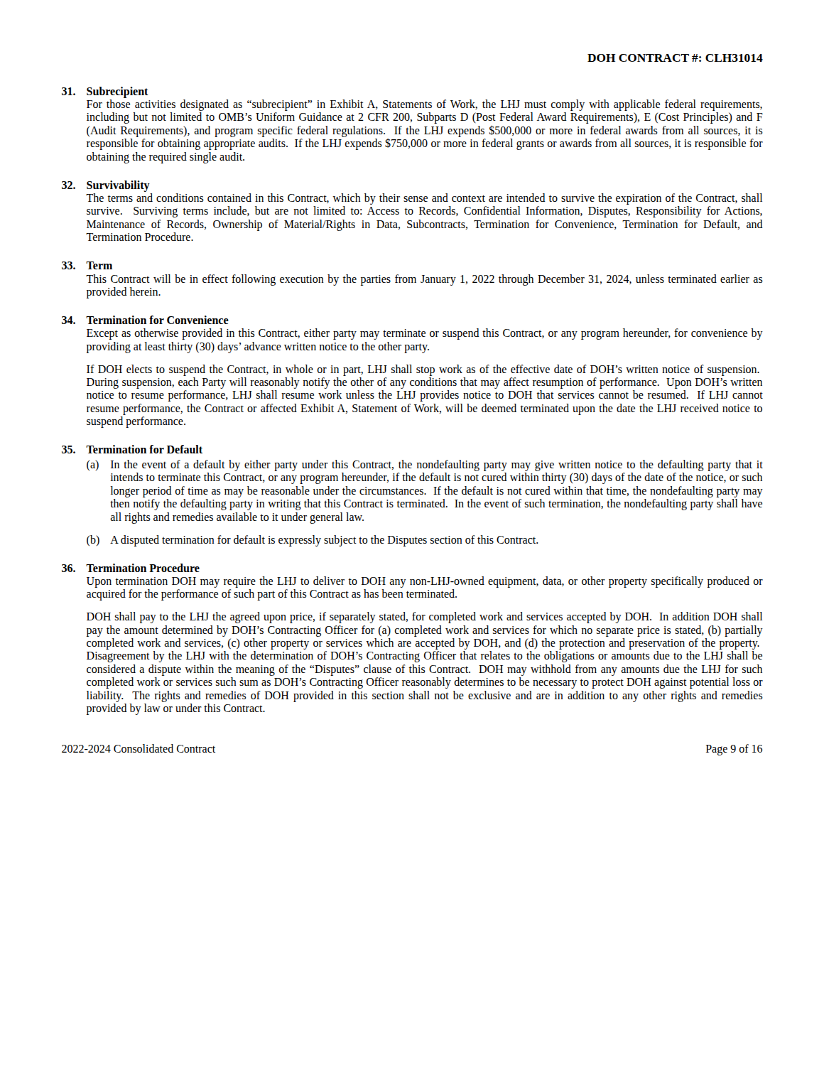DOH CONTRACT #: CLH31014
31.
Subrecipient
For those activities designated as “subrecipient” in Exhibit A, Statements of Work, the LHJ must comply with applicable federal requirements, including but not limited to OMB’s Uniform Guidance at 2 CFR 200, Subparts D (Post Federal Award Requirements), E (Cost Principles) and F (Audit Requirements), and program specific federal regulations. If the LHJ expends $500,000 or more in federal awards from all sources, it is responsible for obtaining appropriate audits. If the LHJ expends $750,000 or more in federal grants or awards from all sources, it is responsible for obtaining the required single audit.
32.
Survivability
The terms and conditions contained in this Contract, which by their sense and context are intended to survive the expiration of the Contract, shall survive. Surviving terms include, but are not limited to: Access to Records, Confidential Information, Disputes, Responsibility for Actions, Maintenance of Records, Ownership of Material/Rights in Data, Subcontracts, Termination for Convenience, Termination for Default, and Termination Procedure.
33.
Term
This Contract will be in effect following execution by the parties from January 1, 2022 through December 31, 2024, unless terminated earlier as provided herein.
34.
Termination for Convenience
Except as otherwise provided in this Contract, either party may terminate or suspend this Contract, or any program hereunder, for convenience by providing at least thirty (30) days’ advance written notice to the other party.
If DOH elects to suspend the Contract, in whole or in part, LHJ shall stop work as of the effective date of DOH’s written notice of suspension. During suspension, each Party will reasonably notify the other of any conditions that may affect resumption of performance. Upon DOH’s written notice to resume performance, LHJ shall resume work unless the LHJ provides notice to DOH that services cannot be resumed. If LHJ cannot resume performance, the Contract or affected Exhibit A, Statement of Work, will be deemed terminated upon the date the LHJ received notice to suspend performance.
35.
Termination for Default
(a) In the event of a default by either party under this Contract, the nondefaulting party may give written notice to the defaulting party that it intends to terminate this Contract, or any program hereunder, if the default is not cured within thirty (30) days of the date of the notice, or such longer period of time as may be reasonable under the circumstances. If the default is not cured within that time, the nondefaulting party may then notify the defaulting party in writing that this Contract is terminated. In the event of such termination, the nondefaulting party shall have all rights and remedies available to it under general law.
(b) A disputed termination for default is expressly subject to the Disputes section of this Contract.
36.
Termination Procedure
Upon termination DOH may require the LHJ to deliver to DOH any non-LHJ-owned equipment, data, or other property specifically produced or acquired for the performance of such part of this Contract as has been terminated.
DOH shall pay to the LHJ the agreed upon price, if separately stated, for completed work and services accepted by DOH. In addition DOH shall pay the amount determined by DOH’s Contracting Officer for (a) completed work and services for which no separate price is stated, (b) partially completed work and services, (c) other property or services which are accepted by DOH, and (d) the protection and preservation of the property. Disagreement by the LHJ with the determination of DOH’s Contracting Officer that relates to the obligations or amounts due to the LHJ shall be considered a dispute within the meaning of the “Disputes” clause of this Contract. DOH may withhold from any amounts due the LHJ for such completed work or services such sum as DOH’s Contracting Officer reasonably determines to be necessary to protect DOH against potential loss or liability. The rights and remedies of DOH provided in this section shall not be exclusive and are in addition to any other rights and remedies provided by law or under this Contract.
2022-2024 Consolidated Contract Page 9 of 16